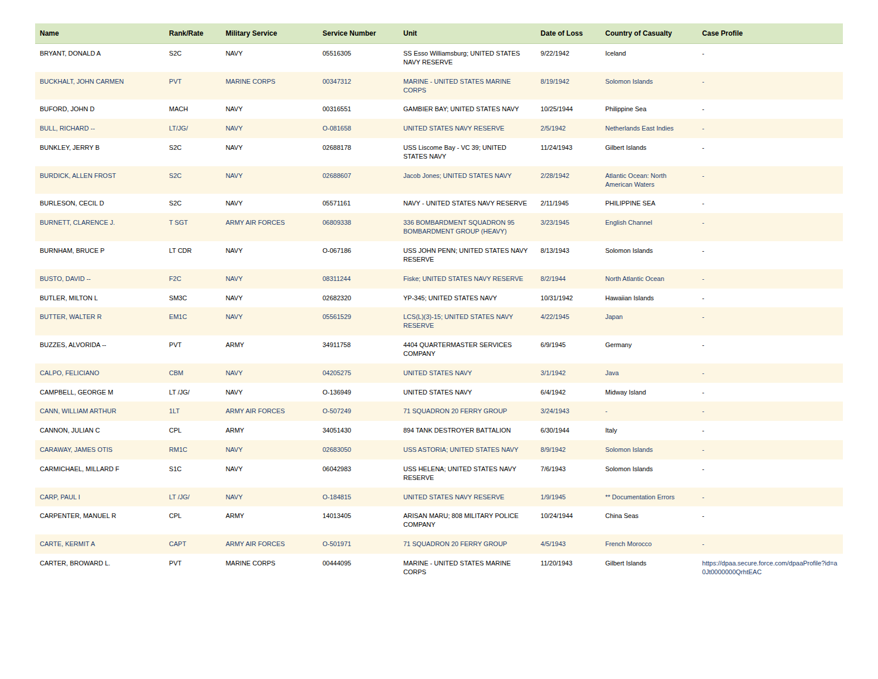| Name | Rank/Rate | Military Service | Service Number | Unit | Date of Loss | Country of Casualty | Case Profile |
| --- | --- | --- | --- | --- | --- | --- | --- |
| BRYANT, DONALD A | S2C | NAVY | 05516305 | SS Esso Williamsburg; UNITED STATES NAVY RESERVE | 9/22/1942 | Iceland | - |
| BUCKHALT, JOHN CARMEN | PVT | MARINE CORPS | 00347312 | MARINE - UNITED STATES MARINE CORPS | 8/19/1942 | Solomon Islands | - |
| BUFORD, JOHN D | MACH | NAVY | 00316551 | GAMBIER BAY; UNITED STATES NAVY | 10/25/1944 | Philippine Sea | - |
| BULL, RICHARD -- | LT/JG/ | NAVY | O-081658 | UNITED STATES NAVY RESERVE | 2/5/1942 | Netherlands East Indies | - |
| BUNKLEY, JERRY B | S2C | NAVY | 02688178 | USS Liscome Bay - VC 39; UNITED STATES NAVY | 11/24/1943 | Gilbert Islands | - |
| BURDICK, ALLEN FROST | S2C | NAVY | 02688607 | Jacob Jones; UNITED STATES NAVY | 2/28/1942 | Atlantic Ocean: North American Waters | - |
| BURLESON, CECIL D | S2C | NAVY | 05571161 | NAVY - UNITED STATES NAVY RESERVE | 2/11/1945 | PHILIPPINE SEA | - |
| BURNETT, CLARENCE J. | T SGT | ARMY AIR FORCES | 06809338 | 336 BOMBARDMENT SQUADRON 95 BOMBARDMENT GROUP (HEAVY) | 3/23/1945 | English Channel | - |
| BURNHAM, BRUCE P | LT CDR | NAVY | O-067186 | USS JOHN PENN; UNITED STATES NAVY RESERVE | 8/13/1943 | Solomon Islands | - |
| BUSTO, DAVID -- | F2C | NAVY | 08311244 | Fiske; UNITED STATES NAVY RESERVE | 8/2/1944 | North Atlantic Ocean | - |
| BUTLER, MILTON L | SM3C | NAVY | 02682320 | YP-345; UNITED STATES NAVY | 10/31/1942 | Hawaiian Islands | - |
| BUTTER, WALTER R | EM1C | NAVY | 05561529 | LCS(L)(3)-15; UNITED STATES NAVY RESERVE | 4/22/1945 | Japan | - |
| BUZZES, ALVORIDA -- | PVT | ARMY | 34911758 | 4404 QUARTERMASTER SERVICES COMPANY | 6/9/1945 | Germany | - |
| CALPO, FELICIANO | CBM | NAVY | 04205275 | UNITED STATES NAVY | 3/1/1942 | Java | - |
| CAMPBELL, GEORGE M | LT /JG/ | NAVY | O-136949 | UNITED STATES NAVY | 6/4/1942 | Midway Island | - |
| CANN, WILLIAM ARTHUR | 1LT | ARMY AIR FORCES | O-507249 | 71 SQUADRON 20 FERRY GROUP | 3/24/1943 | - | - |
| CANNON, JULIAN C | CPL | ARMY | 34051430 | 894 TANK DESTROYER BATTALION | 6/30/1944 | Italy | - |
| CARAWAY, JAMES OTIS | RM1C | NAVY | 02683050 | USS ASTORIA; UNITED STATES NAVY | 8/9/1942 | Solomon Islands | - |
| CARMICHAEL, MILLARD F | S1C | NAVY | 06042983 | USS HELENA; UNITED STATES NAVY RESERVE | 7/6/1943 | Solomon Islands | - |
| CARP, PAUL I | LT /JG/ | NAVY | O-184815 | UNITED STATES NAVY RESERVE | 1/9/1945 | ** Documentation Errors | - |
| CARPENTER, MANUEL R | CPL | ARMY | 14013405 | ARISAN MARU; 808 MILITARY POLICE COMPANY | 10/24/1944 | China Seas | - |
| CARTE, KERMIT A | CAPT | ARMY AIR FORCES | O-501971 | 71 SQUADRON 20 FERRY GROUP | 4/5/1943 | French Morocco | - |
| CARTER, BROWARD L. | PVT | MARINE CORPS | 00444095 | MARINE - UNITED STATES MARINE CORPS | 11/20/1943 | Gilbert Islands | https://dpaa.secure.force.com/dpaaProfile?id=a0Jt0000000QrhtEAC |